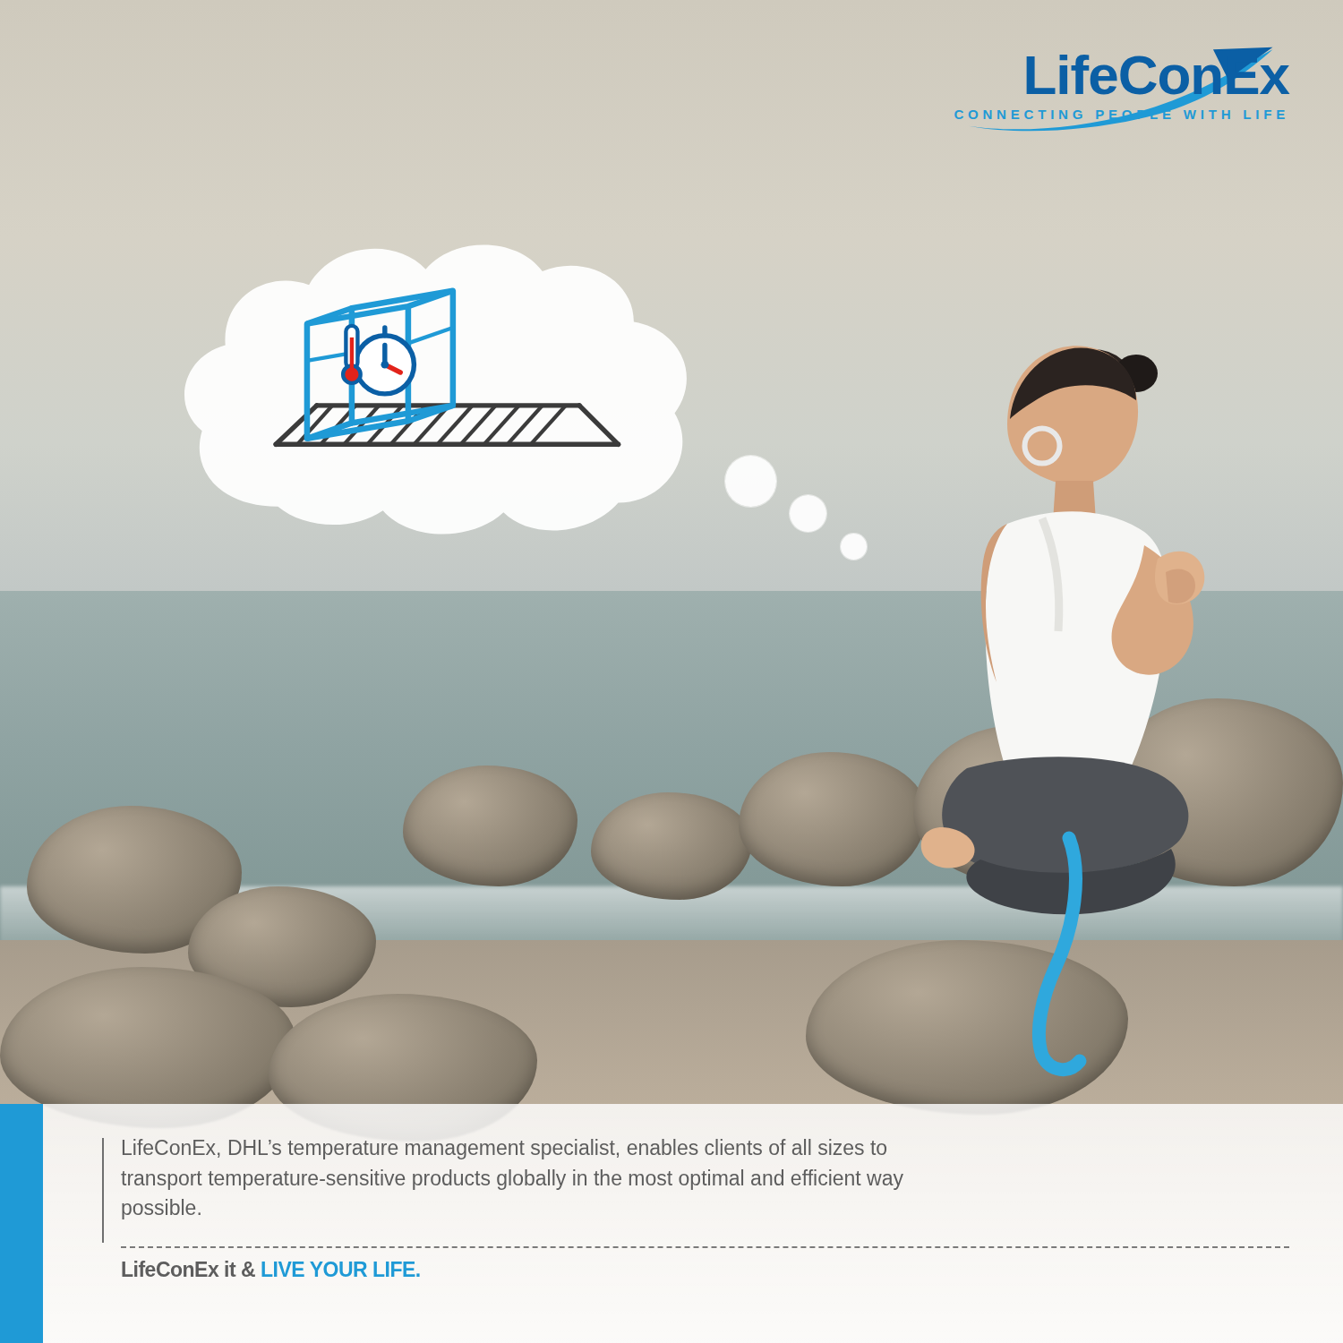LifeConEx
CONNECTING PEOPLE WITH LIFE
LifeConEx, DHL’s temperature management specialist, enables clients of all sizes to transport temperature-sensitive products globally in the most optimal and efficient way possible.
LifeConEx it & LIVE YOUR LIFE.